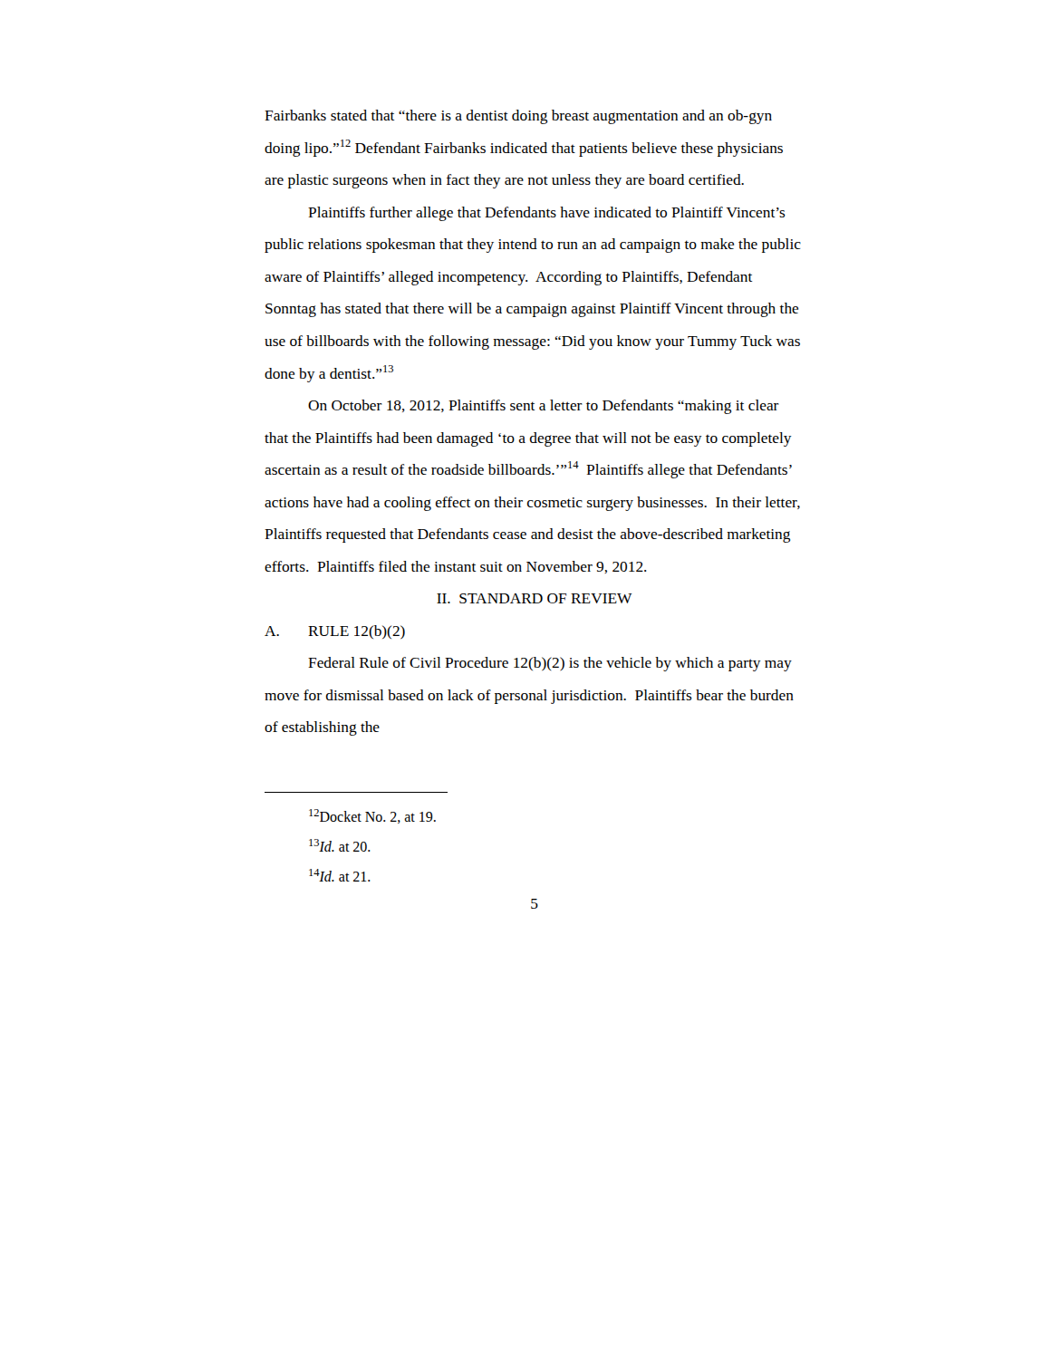Fairbanks stated that “there is a dentist doing breast augmentation and an ob-gyn doing lipo.”12 Defendant Fairbanks indicated that patients believe these physicians are plastic surgeons when in fact they are not unless they are board certified.
Plaintiffs further allege that Defendants have indicated to Plaintiff Vincent’s public relations spokesman that they intend to run an ad campaign to make the public aware of Plaintiffs’ alleged incompetency. According to Plaintiffs, Defendant Sonntag has stated that there will be a campaign against Plaintiff Vincent through the use of billboards with the following message: “Did you know your Tummy Tuck was done by a dentist.”13
On October 18, 2012, Plaintiffs sent a letter to Defendants “making it clear that the Plaintiffs had been damaged ‘to a degree that will not be easy to completely ascertain as a result of the roadside billboards.’”14 Plaintiffs allege that Defendants’ actions have had a cooling effect on their cosmetic surgery businesses. In their letter, Plaintiffs requested that Defendants cease and desist the above-described marketing efforts. Plaintiffs filed the instant suit on November 9, 2012.
II. STANDARD OF REVIEW
A. RULE 12(b)(2)
Federal Rule of Civil Procedure 12(b)(2) is the vehicle by which a party may move for dismissal based on lack of personal jurisdiction. Plaintiffs bear the burden of establishing the
12Docket No. 2, at 19.
13Id. at 20.
14Id. at 21.
5